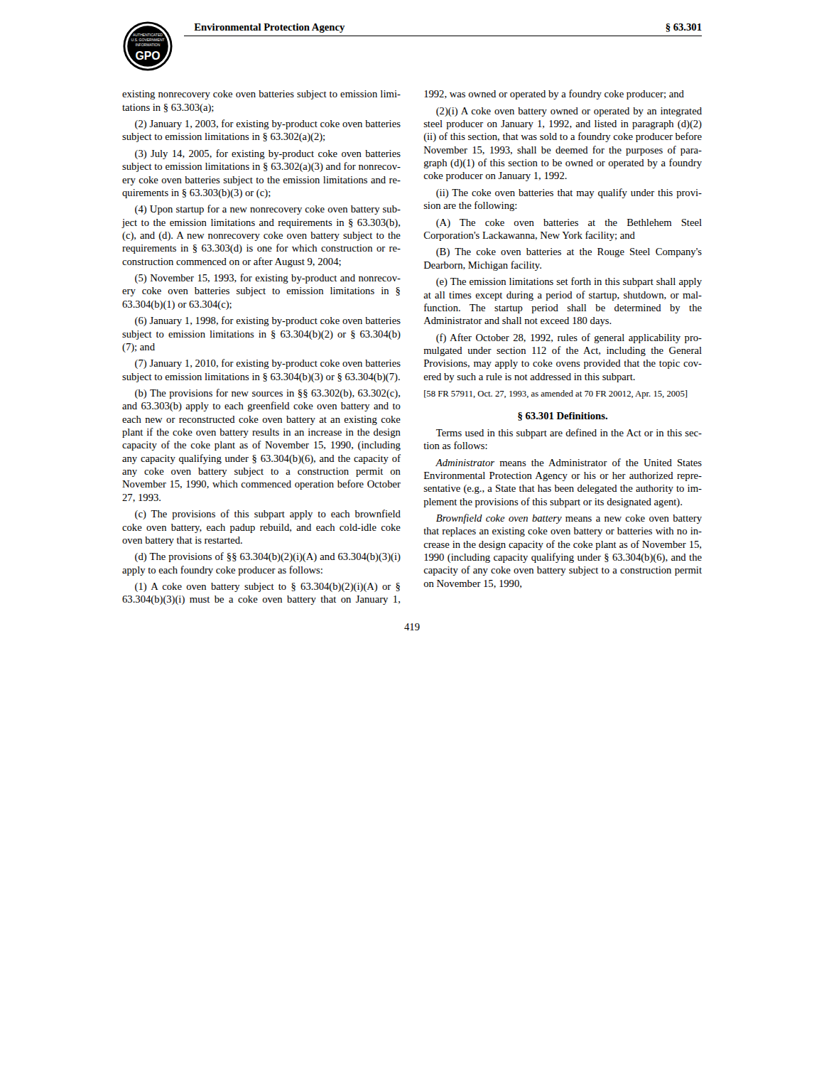AUTHENTICATED U.S. GOVERNMENT INFORMATION GPO
Environmental Protection Agency § 63.301
existing nonrecovery coke oven batteries subject to emission limitations in § 63.303(a);
(2) January 1, 2003, for existing by-product coke oven batteries subject to emission limitations in § 63.302(a)(2);
(3) July 14, 2005, for existing by-product coke oven batteries subject to emission limitations in § 63.302(a)(3) and for nonrecovery coke oven batteries subject to the emission limitations and requirements in § 63.303(b)(3) or (c);
(4) Upon startup for a new nonrecovery coke oven battery subject to the emission limitations and requirements in § 63.303(b), (c), and (d). A new nonrecovery coke oven battery subject to the requirements in § 63.303(d) is one for which construction or reconstruction commenced on or after August 9, 2004;
(5) November 15, 1993, for existing by-product and nonrecovery coke oven batteries subject to emission limitations in § 63.304(b)(1) or 63.304(c);
(6) January 1, 1998, for existing by-product coke oven batteries subject to emission limitations in § 63.304(b)(2) or § 63.304(b)(7); and
(7) January 1, 2010, for existing by-product coke oven batteries subject to emission limitations in § 63.304(b)(3) or § 63.304(b)(7).
(b) The provisions for new sources in §§ 63.302(b), 63.302(c), and 63.303(b) apply to each greenfield coke oven battery and to each new or reconstructed coke oven battery at an existing coke plant if the coke oven battery results in an increase in the design capacity of the coke plant as of November 15, 1990, (including any capacity qualifying under § 63.304(b)(6), and the capacity of any coke oven battery subject to a construction permit on November 15, 1990, which commenced operation before October 27, 1993.
(c) The provisions of this subpart apply to each brownfield coke oven battery, each padup rebuild, and each cold-idle coke oven battery that is restarted.
(d) The provisions of §§ 63.304(b)(2)(i)(A) and 63.304(b)(3)(i) apply to each foundry coke producer as follows:
(1) A coke oven battery subject to § 63.304(b)(2)(i)(A) or § 63.304(b)(3)(i) must be a coke oven battery that on January 1, 1992, was owned or operated by a foundry coke producer; and
(2)(i) A coke oven battery owned or operated by an integrated steel producer on January 1, 1992, and listed in paragraph (d)(2)(ii) of this section, that was sold to a foundry coke producer before November 15, 1993, shall be deemed for the purposes of paragraph (d)(1) of this section to be owned or operated by a foundry coke producer on January 1, 1992.
(ii) The coke oven batteries that may qualify under this provision are the following:
(A) The coke oven batteries at the Bethlehem Steel Corporation's Lackawanna, New York facility; and
(B) The coke oven batteries at the Rouge Steel Company's Dearborn, Michigan facility.
(e) The emission limitations set forth in this subpart shall apply at all times except during a period of startup, shutdown, or malfunction. The startup period shall be determined by the Administrator and shall not exceed 180 days.
(f) After October 28, 1992, rules of general applicability promulgated under section 112 of the Act, including the General Provisions, may apply to coke ovens provided that the topic covered by such a rule is not addressed in this subpart.
[58 FR 57911, Oct. 27, 1993, as amended at 70 FR 20012, Apr. 15, 2005]
§ 63.301 Definitions.
Terms used in this subpart are defined in the Act or in this section as follows:
Administrator means the Administrator of the United States Environmental Protection Agency or his or her authorized representative (e.g., a State that has been delegated the authority to implement the provisions of this subpart or its designated agent).
Brownfield coke oven battery means a new coke oven battery that replaces an existing coke oven battery or batteries with no increase in the design capacity of the coke plant as of November 15, 1990 (including capacity qualifying under § 63.304(b)(6), and the capacity of any coke oven battery subject to a construction permit on November 15, 1990,
419